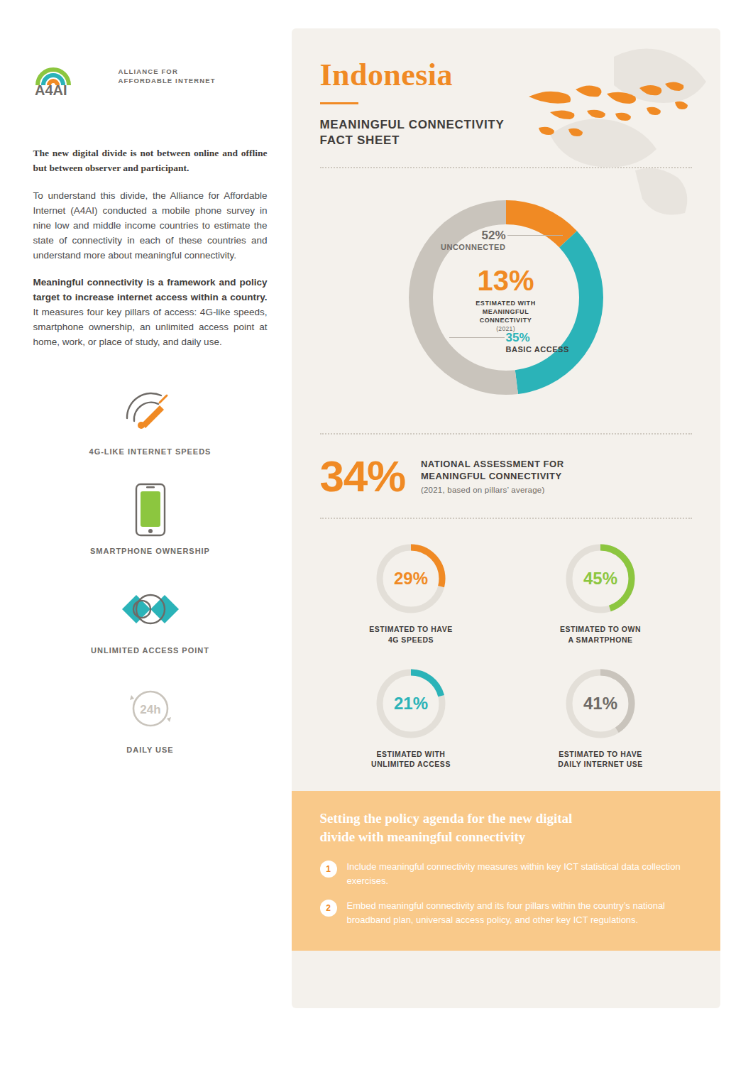A4AI
Alliance for
Affordable Internet
The new digital divide is not between online and offline but between observer and participant.
To understand this divide, the Alliance for Affordable Internet (A4AI) conducted a mobile phone survey in nine low and middle income countries to estimate the state of connectivity in each of these countries and understand more about meaningful connectivity.
Meaningful connectivity is a framework and policy target to increase internet access within a country. It measures four key pillars of access: 4G-like speeds, smartphone ownership, an unlimited access point at home, work, or place of study, and daily use.
4G-like internet speeds
Smartphone ownership
Unlimited access point
24h
Daily use
Indonesia
Meaningful Connectivity
Fact Sheet
13%
Estimated with
meaningful
connectivity
(2021)
52% Unconnected
35% Basic access
34%
National assessment for
meaningful connectivity (2021, based on pillars’ average)
29%
Estimated to have
4G speeds
45%
Estimated to own
a smartphone
21%
Estimated with
unlimited access
41%
Estimated to have
daily internet use
Setting the policy agenda for the new digital
divide with meaningful connectivity
1
Include meaningful connectivity measures within key ICT statistical data collection exercises.
2
Embed meaningful connectivity and its four pillars within the country’s national broadband plan, universal access policy, and other key ICT regulations.